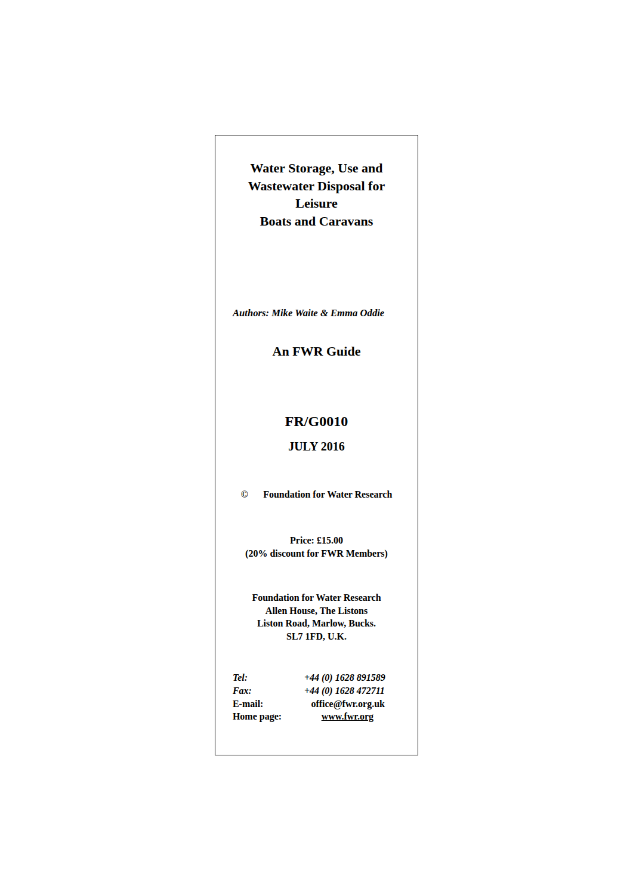Water Storage, Use and
Wastewater Disposal for Leisure
Boats and Caravans
Authors: Mike Waite & Emma Oddie
An FWR Guide
FR/G0010
JULY 2016
©Foundation for Water Research
Price: £15.00
(20% discount for FWR Members)
Foundation for Water Research
Allen House, The Listons
Liston Road, Marlow, Bucks.
SL7 1FD, U.K.
| Tel: | +44 (0) 1628 891589 |
| Fax: | +44 (0) 1628 472711 |
| E-mail: | office@fwr.org.uk |
| Home page: | www.fwr.org |